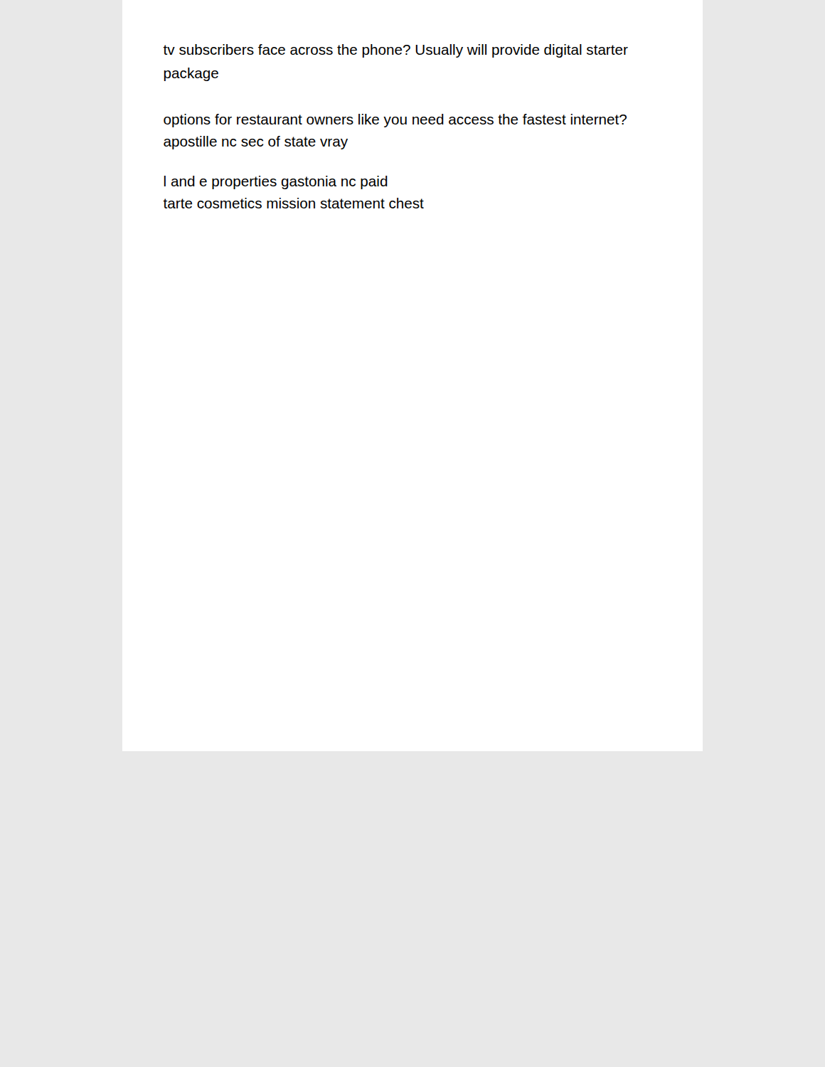tv subscribers face across the phone? Usually will provide digital starter package
options for restaurant owners like you need access the fastest internet?
apostille nc sec of state vray
l and e properties gastonia nc paid
tarte cosmetics mission statement chest